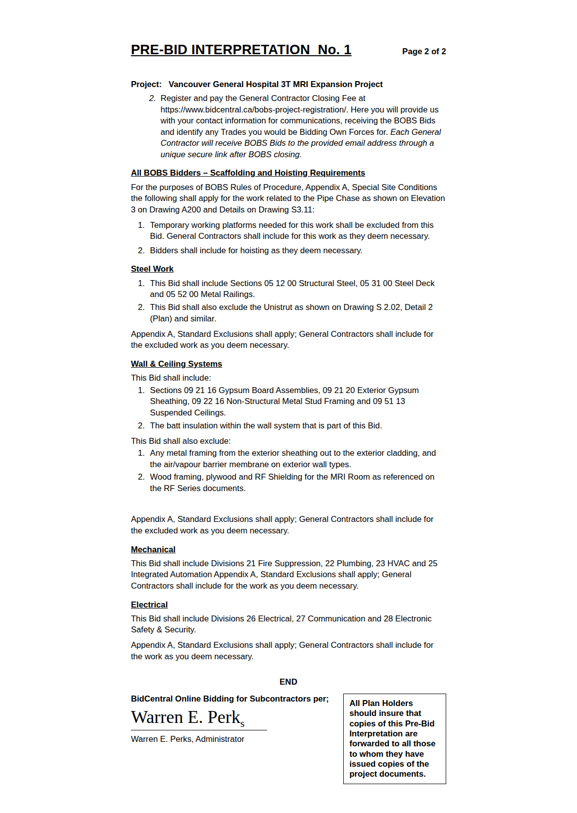PRE-BID INTERPRETATION No. 1
Page 2 of 2
Project: Vancouver General Hospital 3T MRI Expansion Project
2. Register and pay the General Contractor Closing Fee at https://www.bidcentral.ca/bobs-project-registration/. Here you will provide us with your contact information for communications, receiving the BOBS Bids and identify any Trades you would be Bidding Own Forces for. Each General Contractor will receive BOBS Bids to the provided email address through a unique secure link after BOBS closing.
All BOBS Bidders – Scaffolding and Hoisting Requirements
For the purposes of BOBS Rules of Procedure, Appendix A, Special Site Conditions the following shall apply for the work related to the Pipe Chase as shown on Elevation 3 on Drawing A200 and Details on Drawing S3.11:
Temporary working platforms needed for this work shall be excluded from this Bid. General Contractors shall include for this work as they deem necessary.
Bidders shall include for hoisting as they deem necessary.
Steel Work
This Bid shall include Sections 05 12 00 Structural Steel, 05 31 00 Steel Deck and 05 52 00 Metal Railings.
This Bid shall also exclude the Unistrut as shown on Drawing S 2.02, Detail 2 (Plan) and similar.
Appendix A, Standard Exclusions shall apply; General Contractors shall include for the excluded work as you deem necessary.
Wall & Ceiling Systems
This Bid shall include:
Sections 09 21 16 Gypsum Board Assemblies, 09 21 20 Exterior Gypsum Sheathing, 09 22 16 Non-Structural Metal Stud Framing and 09 51 13 Suspended Ceilings.
The batt insulation within the wall system that is part of this Bid.
This Bid shall also exclude:
Any metal framing from the exterior sheathing out to the exterior cladding, and the air/vapour barrier membrane on exterior wall types.
Wood framing, plywood and RF Shielding for the MRI Room as referenced on the RF Series documents.
Appendix A, Standard Exclusions shall apply; General Contractors shall include for the excluded work as you deem necessary.
Mechanical
This Bid shall include Divisions 21 Fire Suppression, 22 Plumbing, 23 HVAC and 25 Integrated Automation Appendix A, Standard Exclusions shall apply; General Contractors shall include for the work as you deem necessary.
Electrical
This Bid shall include Divisions 26 Electrical, 27 Communication and 28 Electronic Safety & Security.
Appendix A, Standard Exclusions shall apply; General Contractors shall include for the work as you deem necessary.
END
BidCentral Online Bidding for Subcontractors per;
Warren E. Perks
Warren E. Perks, Administrator
All Plan Holders should insure that copies of this Pre-Bid Interpretation are forwarded to all those to whom they have issued copies of the project documents.